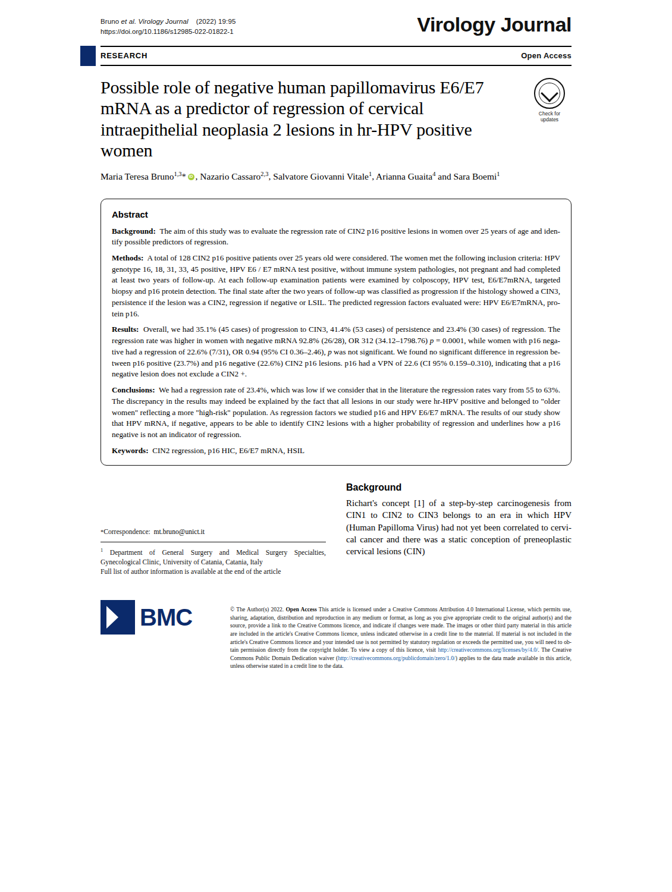Bruno et al. Virology Journal (2022) 19:95
https://doi.org/10.1186/s12985-022-01822-1
Virology Journal
Research Open Access
Possible role of negative human papillomavirus E6/E7 mRNA as a predictor of regression of cervical intraepithelial neoplasia 2 lesions in hr-HPV positive women
Check for
updates
Maria Teresa Bruno1,3* , Nazario Cassaro2,3, Salvatore Giovanni Vitale1, Arianna Guaita4 and Sara Boemi1
Abstract
Background: The aim of this study was to evaluate the regression rate of CIN2 p16 positive lesions in women over 25 years of age and identify possible predictors of regression.
Methods: A total of 128 CIN2 p16 positive patients over 25 years old were considered. The women met the following inclusion criteria: HPV genotype 16, 18, 31, 33, 45 positive, HPV E6 / E7 mRNA test positive, without immune system pathologies, not pregnant and had completed at least two years of follow-up. At each follow-up examination patients were examined by colposcopy, HPV test, E6/E7mRNA, targeted biopsy and p16 protein detection. The final state after the two years of follow-up was classified as progression if the histology showed a CIN3, persistence if the lesion was a CIN2, regression if negative or LSIL. The predicted regression factors evaluated were: HPV E6/E7mRNA, protein p16.
Results: Overall, we had 35.1% (45 cases) of progression to CIN3, 41.4% (53 cases) of persistence and 23.4% (30 cases) of regression. The regression rate was higher in women with negative mRNA 92.8% (26/28), OR 312 (34.12–1798.76) p = 0.0001, while women with p16 negative had a regression of 22.6% (7/31), OR 0.94 (95% CI 0.36–2.46), p was not significant. We found no significant difference in regression between p16 positive (23.7%) and p16 negative (22.6%) CIN2 p16 lesions. p16 had a VPN of 22.6 (CI 95% 0.159–0.310), indicating that a p16 negative lesion does not exclude a CIN2 +.
Conclusions: We had a regression rate of 23.4%, which was low if we consider that in the literature the regression rates vary from 55 to 63%. The discrepancy in the results may indeed be explained by the fact that all lesions in our study were hr-HPV positive and belonged to "older women" reflecting a more "high-risk" population. As regression factors we studied p16 and HPV E6/E7 mRNA. The results of our study show that HPV mRNA, if negative, appears to be able to identify CIN2 lesions with a higher probability of regression and underlines how a p16 negative is not an indicator of regression.
Keywords: CIN2 regression, p16 HIC, E6/E7 mRNA, HSIL
*Correspondence: mt.bruno@unict.it
1 Department of General Surgery and Medical Surgery Specialties, Gynecological Clinic, University of Catania, Catania, Italy
Full list of author information is available at the end of the article
Background
Richart's concept [1] of a step-by-step carcinogenesis from CIN1 to CIN2 to CIN3 belongs to an era in which HPV (Human Papilloma Virus) had not yet been correlated to cervical cancer and there was a static conception of preneoplastic cervical lesions (CIN)
BMC
© The Author(s) 2022. Open Access This article is licensed under a Creative Commons Attribution 4.0 International License, which permits use, sharing, adaptation, distribution and reproduction in any medium or format, as long as you give appropriate credit to the original author(s) and the source, provide a link to the Creative Commons licence, and indicate if changes were made. The images or other third party material in this article are included in the article's Creative Commons licence, unless indicated otherwise in a credit line to the material. If material is not included in the article's Creative Commons licence and your intended use is not permitted by statutory regulation or exceeds the permitted use, you will need to obtain permission directly from the copyright holder. To view a copy of this licence, visit http://creativecommons.org/licenses/by/4.0/. The Creative Commons Public Domain Dedication waiver (http://creativecommons.org/publicdomain/zero/1.0/) applies to the data made available in this article, unless otherwise stated in a credit line to the data.